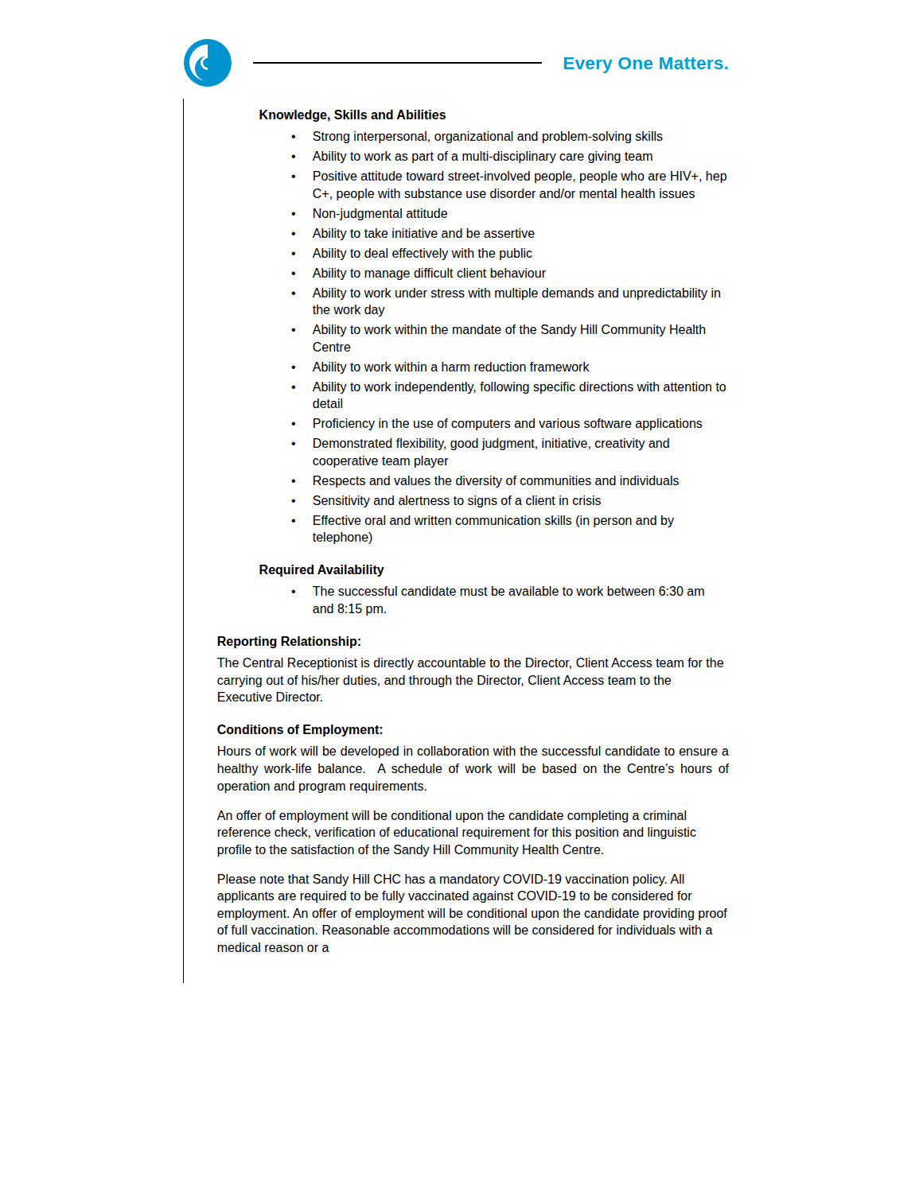Every One Matters.
Knowledge, Skills and Abilities
Strong interpersonal, organizational and problem-solving skills
Ability to work as part of a multi-disciplinary care giving team
Positive attitude toward street-involved people, people who are HIV+, hep C+, people with substance use disorder and/or mental health issues
Non-judgmental attitude
Ability to take initiative and be assertive
Ability to deal effectively with the public
Ability to manage difficult client behaviour
Ability to work under stress with multiple demands and unpredictability in the work day
Ability to work within the mandate of the Sandy Hill Community Health Centre
Ability to work within a harm reduction framework
Ability to work independently, following specific directions with attention to detail
Proficiency in the use of computers and various software applications
Demonstrated flexibility, good judgment, initiative, creativity and cooperative team player
Respects and values the diversity of communities and individuals
Sensitivity and alertness to signs of a client in crisis
Effective oral and written communication skills (in person and by telephone)
Required Availability
The successful candidate must be available to work between 6:30 am and 8:15 pm.
Reporting Relationship:
The Central Receptionist is directly accountable to the Director, Client Access team for the carrying out of his/her duties, and through the Director, Client Access team to the Executive Director.
Conditions of Employment:
Hours of work will be developed in collaboration with the successful candidate to ensure a healthy work-life balance. A schedule of work will be based on the Centre’s hours of operation and program requirements.
An offer of employment will be conditional upon the candidate completing a criminal reference check, verification of educational requirement for this position and linguistic profile to the satisfaction of the Sandy Hill Community Health Centre.
Please note that Sandy Hill CHC has a mandatory COVID-19 vaccination policy. All applicants are required to be fully vaccinated against COVID-19 to be considered for employment. An offer of employment will be conditional upon the candidate providing proof of full vaccination. Reasonable accommodations will be considered for individuals with a medical reason or a